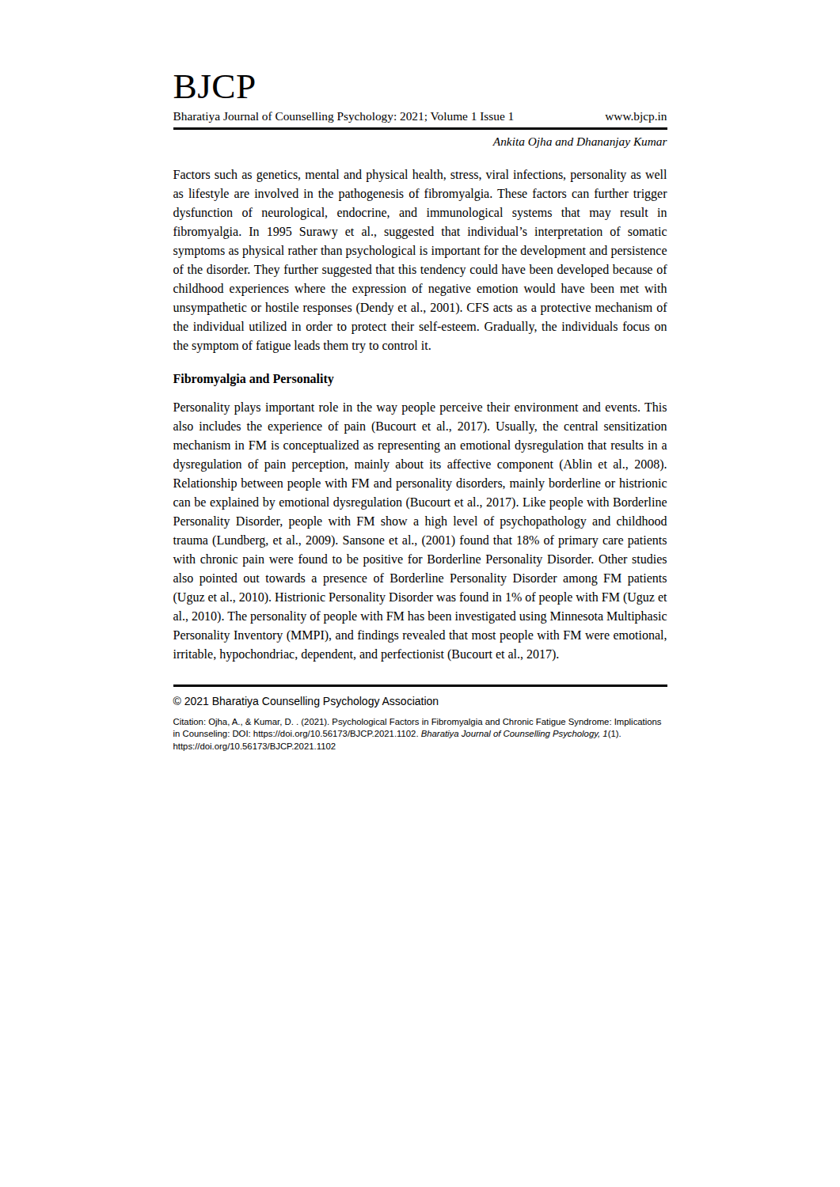BJCP
Bharatiya Journal of Counselling Psychology: 2021; Volume 1 Issue 1 www.bjcp.in
Ankita Ojha and Dhananjay Kumar
Factors such as genetics, mental and physical health, stress, viral infections, personality as well as lifestyle are involved in the pathogenesis of fibromyalgia. These factors can further trigger dysfunction of neurological, endocrine, and immunological systems that may result in fibromyalgia. In 1995 Surawy et al., suggested that individual’s interpretation of somatic symptoms as physical rather than psychological is important for the development and persistence of the disorder. They further suggested that this tendency could have been developed because of childhood experiences where the expression of negative emotion would have been met with unsympathetic or hostile responses (Dendy et al., 2001). CFS acts as a protective mechanism of the individual utilized in order to protect their self-esteem. Gradually, the individuals focus on the symptom of fatigue leads them try to control it.
Fibromyalgia and Personality
Personality plays important role in the way people perceive their environment and events. This also includes the experience of pain (Bucourt et al., 2017). Usually, the central sensitization mechanism in FM is conceptualized as representing an emotional dysregulation that results in a dysregulation of pain perception, mainly about its affective component (Ablin et al., 2008). Relationship between people with FM and personality disorders, mainly borderline or histrionic can be explained by emotional dysregulation (Bucourt et al., 2017). Like people with Borderline Personality Disorder, people with FM show a high level of psychopathology and childhood trauma (Lundberg, et al., 2009). Sansone et al., (2001) found that 18% of primary care patients with chronic pain were found to be positive for Borderline Personality Disorder. Other studies also pointed out towards a presence of Borderline Personality Disorder among FM patients (Uguz et al., 2010). Histrionic Personality Disorder was found in 1% of people with FM (Uguz et al., 2010). The personality of people with FM has been investigated using Minnesota Multiphasic Personality Inventory (MMPI), and findings revealed that most people with FM were emotional, irritable, hypochondriac, dependent, and perfectionist (Bucourt et al., 2017).
© 2021 Bharatiya Counselling Psychology Association
Citation: Ojha, A., & Kumar, D. . (2021). Psychological Factors in Fibromyalgia and Chronic Fatigue Syndrome: Implications in Counseling: DOI: https://doi.org/10.56173/BJCP.2021.1102. Bharatiya Journal of Counselling Psychology, 1(1). https://doi.org/10.56173/BJCP.2021.1102